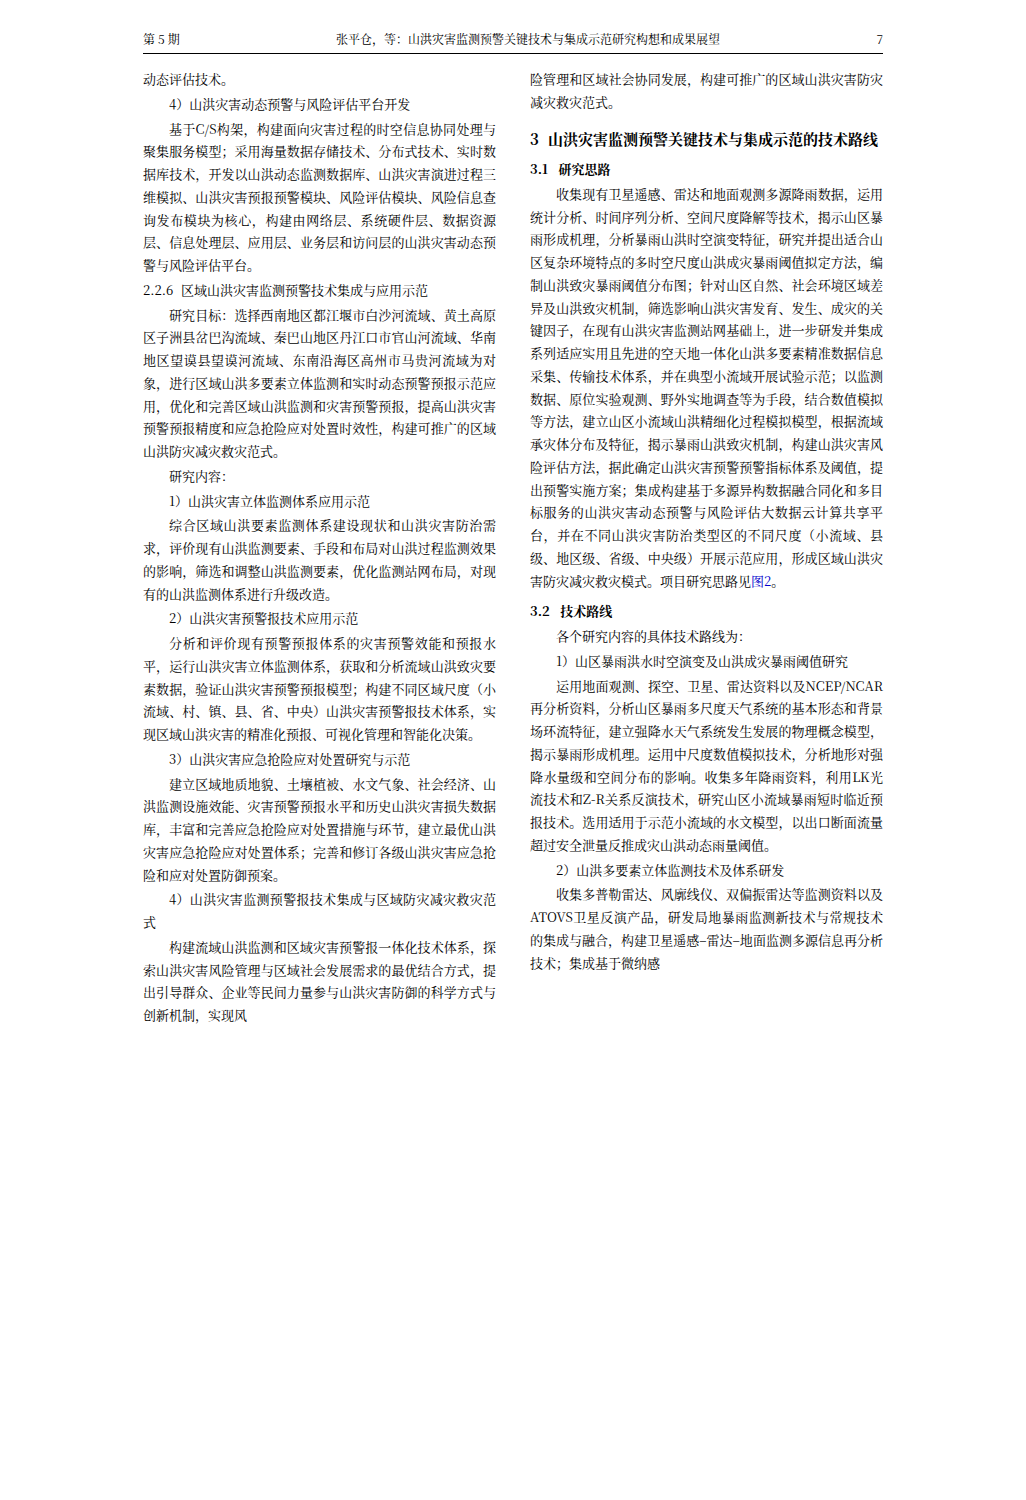第 5 期
张平仓，等：山洪灾害监测预警关键技术与集成示范研究构想和成果展望
7
动态评估技术。
4）山洪灾害动态预警与风险评估平台开发
基于C/S构架，构建面向灾害过程的时空信息协同处理与聚集服务模型；采用海量数据存储技术、分布式技术、实时数据库技术，开发以山洪动态监测数据库、山洪灾害演进过程三维模拟、山洪灾害预报预警模块、风险评估模块、风险信息查询发布模块为核心，构建由网络层、系统硬件层、数据资源层、信息处理层、应用层、业务层和访问层的山洪灾害动态预警与风险评估平台。
2.2.6区域山洪灾害监测预警技术集成与应用示范
研究目标：选择西南地区都江堰市白沙河流域、黄土高原区子洲县岔巴沟流域、秦巴山地区丹江口市官山河流域、华南地区望谟县望谟河流域、东南沿海区高州市马贵河流域为对象，进行区域山洪多要素立体监测和实时动态预警预报示范应用，优化和完善区域山洪监测和灾害预警预报，提高山洪灾害预警预报精度和应急抢险应对处置时效性，构建可推广的区域山洪防灾减灾救灾范式。
研究内容：
1）山洪灾害立体监测体系应用示范
综合区域山洪要素监测体系建设现状和山洪灾害防治需求，评价现有山洪监测要素、手段和布局对山洪过程监测效果的影响，筛选和调整山洪监测要素，优化监测站网布局，对现有的山洪监测体系进行升级改造。
2）山洪灾害预警报技术应用示范
分析和评价现有预警预报体系的灾害预警效能和预报水平，运行山洪灾害立体监测体系，获取和分析流域山洪致灾要素数据，验证山洪灾害预警预报模型；构建不同区域尺度（小流域、村、镇、县、省、中央）山洪灾害预警报技术体系，实现区域山洪灾害的精准化预报、可视化管理和智能化决策。
3）山洪灾害应急抢险应对处置研究与示范
建立区域地质地貌、土壤植被、水文气象、社会经济、山洪监测设施效能、灾害预警预报水平和历史山洪灾害损失数据库，丰富和完善应急抢险应对处置措施与环节，建立最优山洪灾害应急抢险应对处置体系；完善和修订各级山洪灾害应急抢险和应对处置防御预案。
4）山洪灾害监测预警报技术集成与区域防灾减灾救灾范式
构建流域山洪监测和区域灾害预警报一体化技术体系，探索山洪灾害风险管理与区域社会发展需求的最优结合方式，提出引导群众、企业等民间力量参与山洪灾害防御的科学方式与创新机制，实现风
险管理和区域社会协同发展，构建可推广的区域山洪灾害防灾减灾救灾范式。
3山洪灾害监测预警关键技术与集成示范的技术路线
3.1研究思路
收集现有卫星遥感、雷达和地面观测多源降雨数据，运用统计分析、时间序列分析、空间尺度降解等技术，揭示山区暴雨形成机理，分析暴雨山洪时空演变特征，研究并提出适合山区复杂环境特点的多时空尺度山洪成灾暴雨阈值拟定方法，编制山洪致灾暴雨阈值分布图；针对山区自然、社会环境区域差异及山洪致灾机制，筛选影响山洪灾害发育、发生、成灾的关键因子，在现有山洪灾害监测站网基础上，进一步研发并集成系列适应实用且先进的空天地一体化山洪多要素精准数据信息采集、传输技术体系，并在典型小流域开展试验示范；以监测数据、原位实验观测、野外实地调查等为手段，结合数值模拟等方法，建立山区小流域山洪精细化过程模拟模型，根据流域承灾体分布及特征，揭示暴雨山洪致灾机制，构建山洪灾害风险评估方法，据此确定山洪灾害预警预警指标体系及阈值，提出预警实施方案；集成构建基于多源异构数据融合同化和多目标服务的山洪灾害动态预警与风险评估大数据云计算共享平台，并在不同山洪灾害防治类型区的不同尺度（小流域、县级、地区级、省级、中央级）开展示范应用，形成区域山洪灾害防灾减灾救灾模式。项目研究思路见图2。
3.2技术路线
各个研究内容的具体技术路线为：
1）山区暴雨洪水时空演变及山洪成灾暴雨阈值研究
运用地面观测、探空、卫星、雷达资料以及NCEP/NCAR再分析资料，分析山区暴雨多尺度天气系统的基本形态和背景场环流特征，建立强降水天气系统发生发展的物理概念模型，揭示暴雨形成机理。运用中尺度数值模拟技术，分析地形对强降水量级和空间分布的影响。收集多年降雨资料，利用LK光流技术和Z-R关系反演技术，研究山区小流域暴雨短时临近预报技术。选用适用于示范小流域的水文模型，以出口断面流量超过安全泄量反推成灾山洪动态雨量阈值。
2）山洪多要素立体监测技术及体系研发
收集多普勒雷达、风廓线仪、双偏振雷达等监测资料以及ATOVS卫星反演产品，研发局地暴雨监测新技术与常规技术的集成与融合，构建卫星遥感–雷达–地面监测多源信息再分析技术；集成基于微纳感